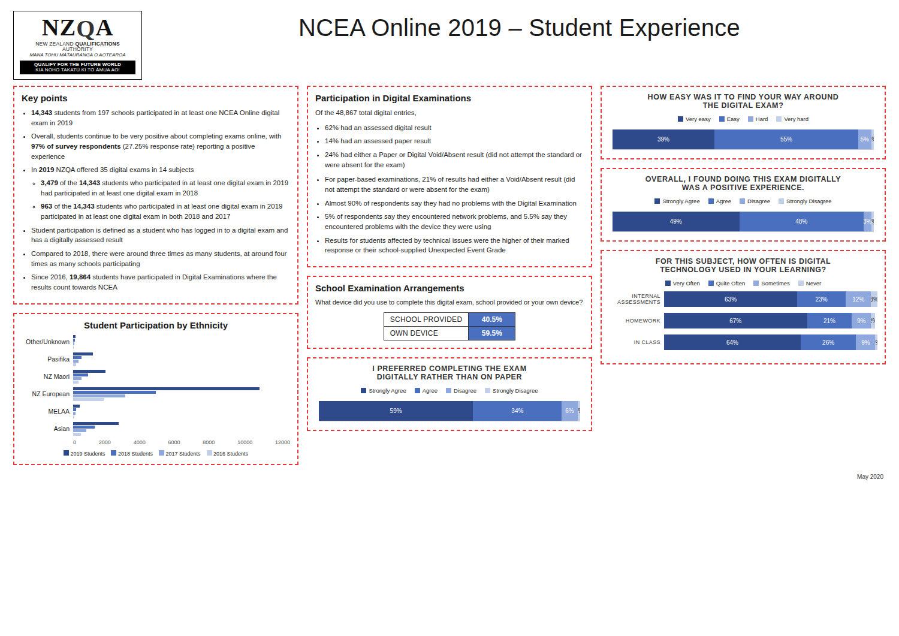NZQA
NEW ZEALAND QUALIFICATIONS AUTHORITY
MANA TOHU MĀTAURANGA O AOTEAROA
QUALIFY FOR THE FUTURE WORLD
KIA NOHO TAKATŪ KI TŌ ĀMUA AO!
NCEA Online 2019 – Student Experience
Key points
14,343 students from 197 schools participated in at least one NCEA Online digital exam in 2019
Overall, students continue to be very positive about completing exams online, with 97% of survey respondents (27.25% response rate) reporting a positive experience
In 2019 NZQA offered 35 digital exams in 14 subjects
3,479 of the 14,343 students who participated in at least one digital exam in 2019 had participated in at least one digital exam in 2018
963 of the 14,343 students who participated in at least one digital exam in 2019 participated in at least one digital exam in both 2018 and 2017
Student participation is defined as a student who has logged in to a digital exam and has a digitally assessed result
Compared to 2018, there were around three times as many students, at around four times as many schools participating
Since 2016, 19,864 students have participated in Digital Examinations where the results count towards NCEA
Student Participation by Ethnicity
Other/Unknown
Pasifika
NZ Maori
NZ European
MELAA
Asian
020004000600080001000012000
2019 Students 2018 Students 2017 Students 2016 Students
Participation in Digital Examinations
Of the 48,867 total digital entries,
62% had an assessed digital result
14% had an assessed paper result
24% had either a Paper or Digital Void/Absent result (did not attempt the standard or were absent for the exam)
For paper-based examinations, 21% of results had either a Void/Absent result (did not attempt the standard or were absent for the exam)
Almost 90% of respondents say they had no problems with the Digital Examination
5% of respondents say they encountered network problems, and 5.5% say they encountered problems with the device they were using
Results for students affected by technical issues were the higher of their marked response or their school-supplied Unexpected Event Grade
School Examination Arrangements
What device did you use to complete this digital exam, school provided or your own device?
| SCHOOL PROVIDED | 40.5% |
| OWN DEVICE | 59.5% |
I preferred completing the exam
digitally rather than on paper
Strongly Agree Agree Disagree Strongly Disagree
59%
34%
6%
1%
How easy was it to find your way around
the digital exam?
Very easy Easy Hard Very hard
39%
55%
5%
1%
Overall, I found doing this exam digitally
was a positive experience.
Strongly Agree Agree Disagree Strongly Disagree
49%
48%
3%
1%
For this subject, how often is digital
technology used in your learning?
Very Often Quite Often Sometimes Never
Internal
Assessments
63%
23%
12%
3%
Homework
67%
21%
9%
2%
In Class
64%
26%
9%
1%
May 2020